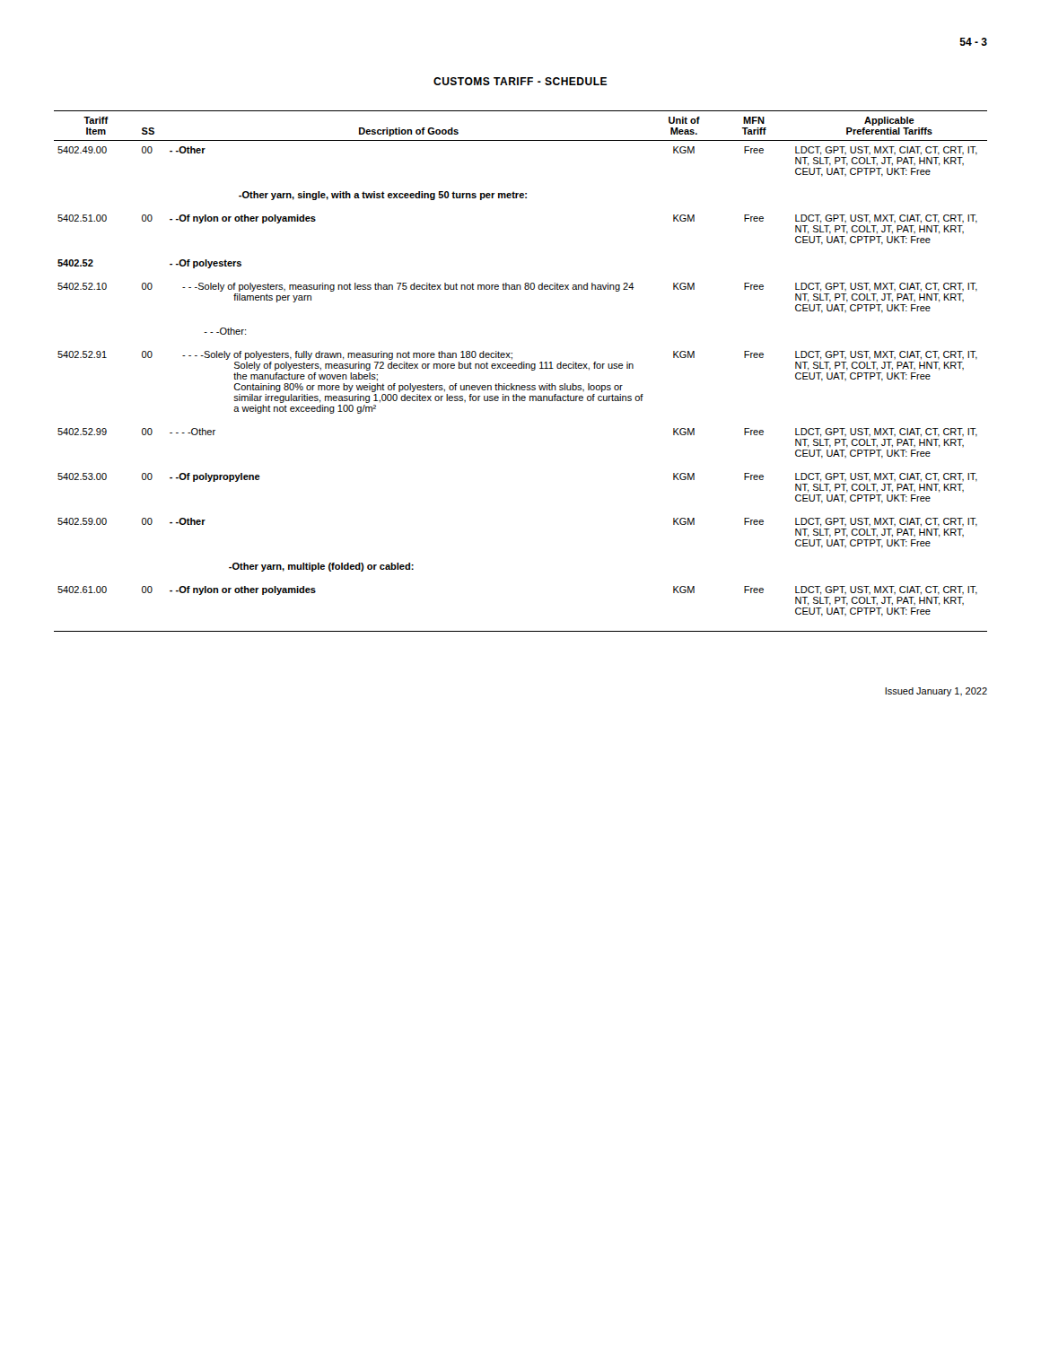54 - 3
CUSTOMS TARIFF - SCHEDULE
| Tariff Item | SS | Description of Goods | Unit of Meas. | MFN Tariff | Applicable Preferential Tariffs |
| --- | --- | --- | --- | --- | --- |
| 5402.49.00 | 00 | - -Other | KGM | Free | LDCT, GPT, UST, MXT, CIAT, CT, CRT, IT, NT, SLT, PT, COLT, JT, PAT, HNT, KRT, CEUT, UAT, CPTPT, UKT: Free |
| | | -Other yarn, single, with a twist exceeding 50 turns per metre: | | | |
| 5402.51.00 | 00 | - -Of nylon or other polyamides | KGM | Free | LDCT, GPT, UST, MXT, CIAT, CT, CRT, IT, NT, SLT, PT, COLT, JT, PAT, HNT, KRT, CEUT, UAT, CPTPT, UKT: Free |
| 5402.52 | | - -Of polyesters | | | |
| 5402.52.10 | 00 | - - -Solely of polyesters, measuring not less than 75 decitex but not more than 80 decitex and having 24 filaments per yarn | KGM | Free | LDCT, GPT, UST, MXT, CIAT, CT, CRT, IT, NT, SLT, PT, COLT, JT, PAT, HNT, KRT, CEUT, UAT, CPTPT, UKT: Free |
| | | - - -Other: | | | |
| 5402.52.91 | 00 | - - - -Solely of polyesters, fully drawn, measuring not more than 180 decitex; Solely of polyesters, measuring 72 decitex or more but not exceeding 111 decitex, for use in the manufacture of woven labels; Containing 80% or more by weight of polyesters, of uneven thickness with slubs, loops or similar irregularities, measuring 1,000 decitex or less, for use in the manufacture of curtains of a weight not exceeding 100 g/m² | KGM | Free | LDCT, GPT, UST, MXT, CIAT, CT, CRT, IT, NT, SLT, PT, COLT, JT, PAT, HNT, KRT, CEUT, UAT, CPTPT, UKT: Free |
| 5402.52.99 | 00 | - - - -Other | KGM | Free | LDCT, GPT, UST, MXT, CIAT, CT, CRT, IT, NT, SLT, PT, COLT, JT, PAT, HNT, KRT, CEUT, UAT, CPTPT, UKT: Free |
| 5402.53.00 | 00 | - -Of polypropylene | KGM | Free | LDCT, GPT, UST, MXT, CIAT, CT, CRT, IT, NT, SLT, PT, COLT, JT, PAT, HNT, KRT, CEUT, UAT, CPTPT, UKT: Free |
| 5402.59.00 | 00 | - -Other | KGM | Free | LDCT, GPT, UST, MXT, CIAT, CT, CRT, IT, NT, SLT, PT, COLT, JT, PAT, HNT, KRT, CEUT, UAT, CPTPT, UKT: Free |
| | | -Other yarn, multiple (folded) or cabled: | | | |
| 5402.61.00 | 00 | - -Of nylon or other polyamides | KGM | Free | LDCT, GPT, UST, MXT, CIAT, CT, CRT, IT, NT, SLT, PT, COLT, JT, PAT, HNT, KRT, CEUT, UAT, CPTPT, UKT: Free |
Issued January 1, 2022